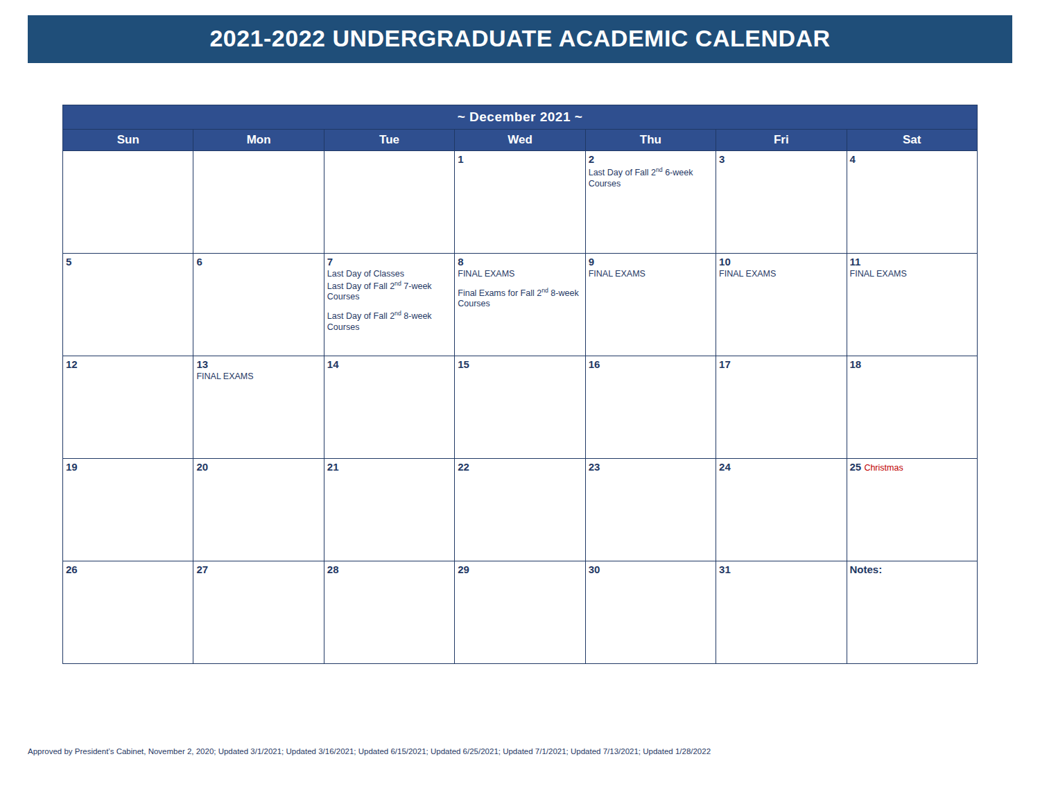2021-2022 UNDERGRADUATE ACADEMIC CALENDAR
AB
Alderson
Broaddus
UNIVERSITY
| ~ December 2021 ~ |
| --- |
| Sun | Mon | Tue | Wed | Thu | Fri | Sat |
| | | | 1 | 2 Last Day of Fall 2 nd 6-week Courses | 3 | 4 |
| 5 | 6 | 7 Last Day of Classes Last Day of Fall 2 nd 7-week Courses Last Day of Fall 2 nd 8-week Courses | 8 FINAL EXAMS Final Exams for Fall 2 nd 8-week Courses | 9 FINAL EXAMS | 10 FINAL EXAMS | 11 FINAL EXAMS |
| 12 | 13 FINAL EXAMS | 14 | 15 | 16 | 17 | 18 |
| 19 | 20 | 21 | 22 | 23 | 24 | 25 Christmas |
| 26 | 27 | 28 | 29 | 30 | 31 | Notes: |
Approved by President’s Cabinet, November 2, 2020; Updated 3/1/2021; Updated 3/16/2021; Updated 6/15/2021; Updated 6/25/2021; Updated 7/1/2021; Updated 7/13/2021; Updated 1/28/2022